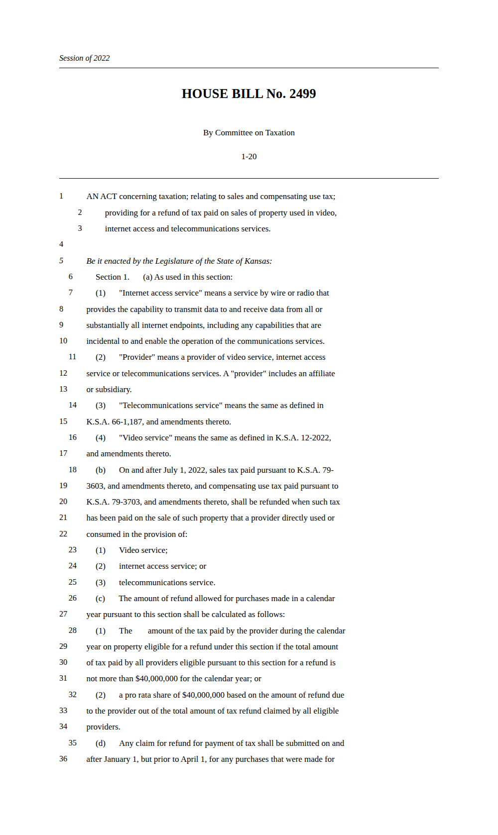Session of 2022
HOUSE BILL No. 2499
By Committee on Taxation
1-20
AN ACT concerning taxation; relating to sales and compensating use tax;
providing for a refund of tax paid on sales of property used in video,
internet access and telecommunications services.
Be it enacted by the Legislature of the State of Kansas:
Section 1. (a) As used in this section:
(1) "Internet access service" means a service by wire or radio that
provides the capability to transmit data to and receive data from all or
substantially all internet endpoints, including any capabilities that are
incidental to and enable the operation of the communications services.
(2) "Provider" means a provider of video service, internet access
service or telecommunications services. A "provider" includes an affiliate
or subsidiary.
(3) "Telecommunications service" means the same as defined in
K.S.A. 66-1,187, and amendments thereto.
(4) "Video service" means the same as defined in K.S.A. 12-2022,
and amendments thereto.
(b) On and after July 1, 2022, sales tax paid pursuant to K.S.A. 79-
3603, and amendments thereto, and compensating use tax paid pursuant to
K.S.A. 79-3703, and amendments thereto, shall be refunded when such tax
has been paid on the sale of such property that a provider directly used or
consumed in the provision of:
(1) Video service;
(2) internet access service; or
(3) telecommunications service.
(c) The amount of refund allowed for purchases made in a calendar
year pursuant to this section shall be calculated as follows:
(1) The amount of the tax paid by the provider during the calendar
year on property eligible for a refund under this section if the total amount
of tax paid by all providers eligible pursuant to this section for a refund is
not more than $40,000,000 for the calendar year; or
(2) a pro rata share of $40,000,000 based on the amount of refund due
to the provider out of the total amount of tax refund claimed by all eligible
providers.
(d) Any claim for refund for payment of tax shall be submitted on and
after January 1, but prior to April 1, for any purchases that were made for